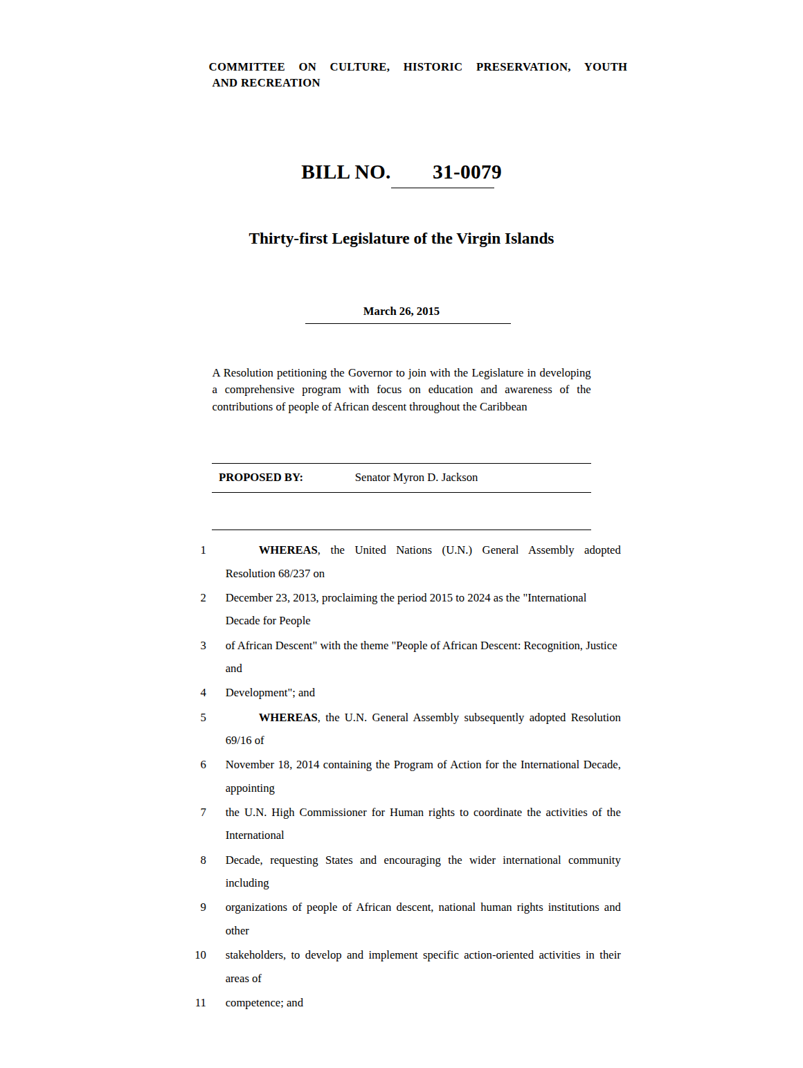COMMITTEE ON CULTURE, HISTORIC PRESERVATION, YOUTH AND RECREATION
BILL NO. 31-0079
Thirty-first Legislature of the Virgin Islands
March 26, 2015
A Resolution petitioning the Governor to join with the Legislature in developing a comprehensive program with focus on education and awareness of the contributions of people of African descent throughout the Caribbean
PROPOSED BY: Senator Myron D. Jackson
| 1 | WHEREAS , the United Nations (U.N.) General Assembly adopted Resolution 68/237 on |
| 2 | December 23, 2013, proclaiming the period 2015 to 2024 as the "International Decade for People |
| 3 | of African Descent" with the theme "People of African Descent: Recognition, Justice and |
| 4 | Development"; and |
| 5 | WHEREAS , the U.N. General Assembly subsequently adopted Resolution 69/16 of |
| 6 | November 18, 2014 containing the Program of Action for the International Decade, appointing |
| 7 | the U.N. High Commissioner for Human rights to coordinate the activities of the International |
| 8 | Decade, requesting States and encouraging the wider international community including |
| 9 | organizations of people of African descent, national human rights institutions and other |
| 10 | stakeholders, to develop and implement specific action-oriented activities in their areas of |
| 11 | competence; and |